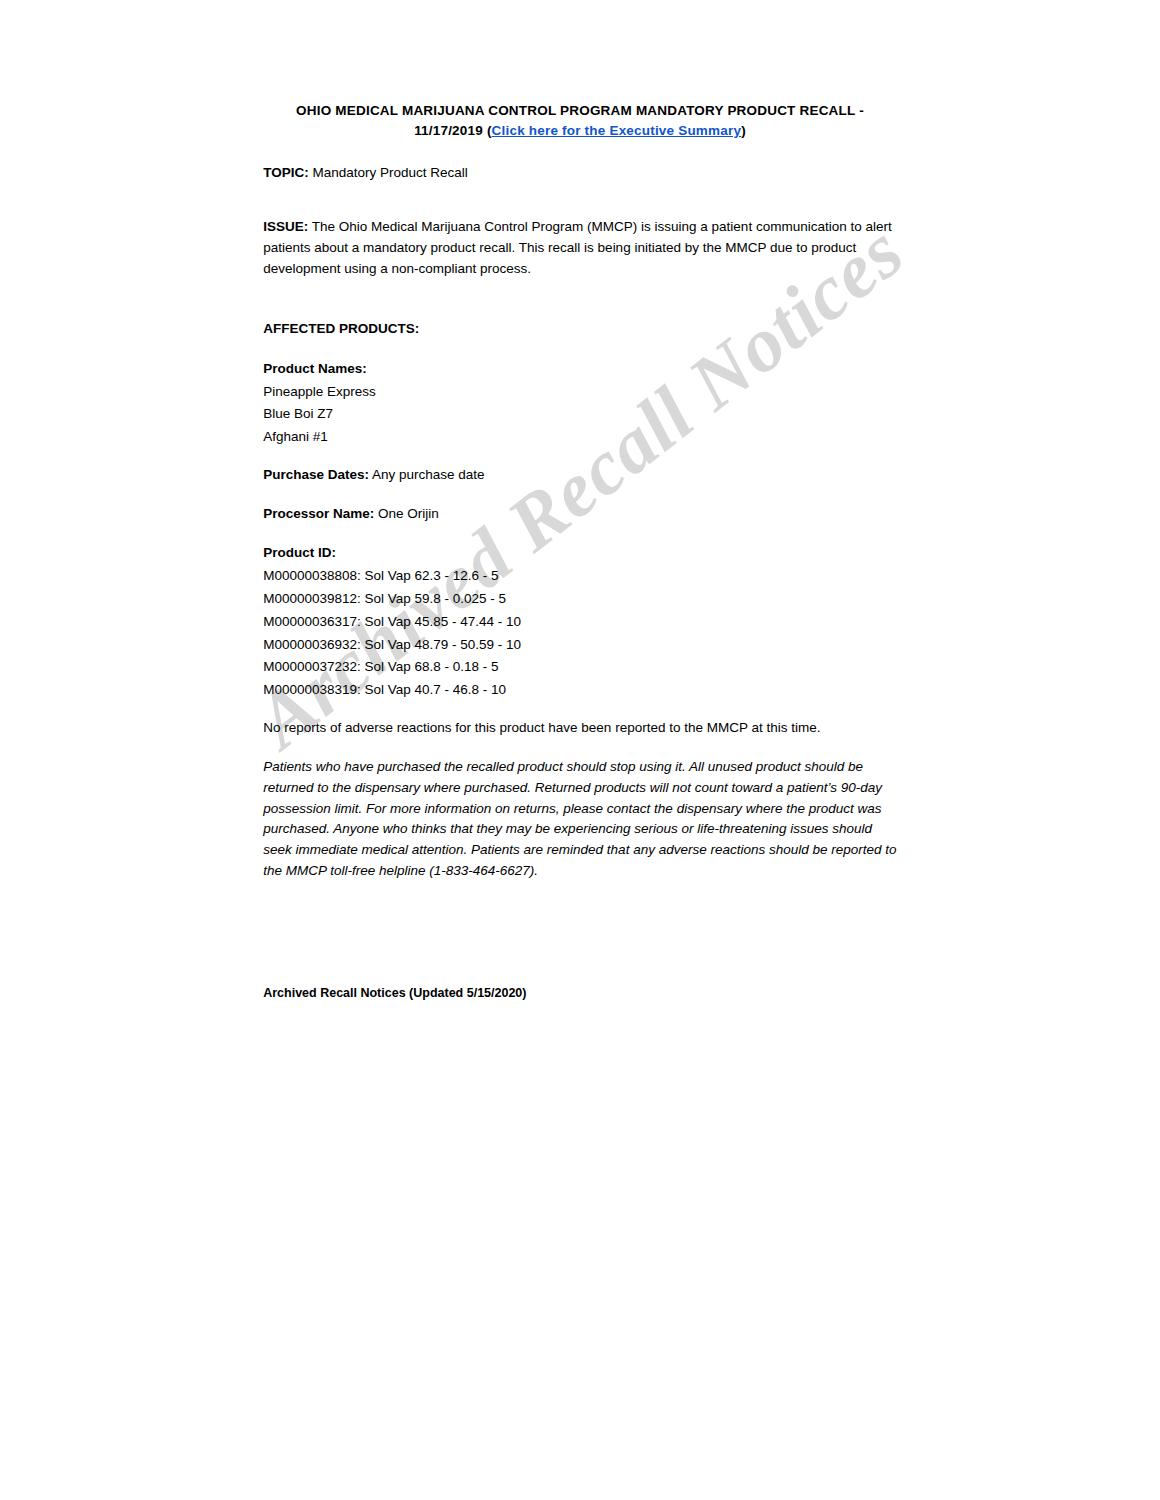Archived Recall Notices
OHIO MEDICAL MARIJUANA CONTROL PROGRAM MANDATORY PRODUCT RECALL -
11/17/2019 (Click here for the Executive Summary)
TOPIC: Mandatory Product Recall
ISSUE: The Ohio Medical Marijuana Control Program (MMCP) is issuing a patient communication to alert patients about a mandatory product recall. This recall is being initiated by the MMCP due to product development using a non-compliant process.
AFFECTED PRODUCTS:
Product Names:
Pineapple Express
Blue Boi Z7
Afghani #1
Purchase Dates: Any purchase date
Processor Name: One Orijin
Product ID:
M00000038808: Sol Vap 62.3 - 12.6 - 5
M00000039812: Sol Vap 59.8 - 0.025 - 5
M00000036317: Sol Vap 45.85 - 47.44 - 10
M00000036932: Sol Vap 48.79 - 50.59 - 10
M00000037232: Sol Vap 68.8 - 0.18 - 5
M00000038319: Sol Vap 40.7 - 46.8 - 10
No reports of adverse reactions for this product have been reported to the MMCP at this time.
Patients who have purchased the recalled product should stop using it. All unused product should be returned to the dispensary where purchased. Returned products will not count toward a patient’s 90-day possession limit. For more information on returns, please contact the dispensary where the product was purchased. Anyone who thinks that they may be experiencing serious or life-threatening issues should seek immediate medical attention. Patients are reminded that any adverse reactions should be reported to the MMCP toll-free helpline (1-833-464-6627).
Archived Recall Notices (Updated 5/15/2020)